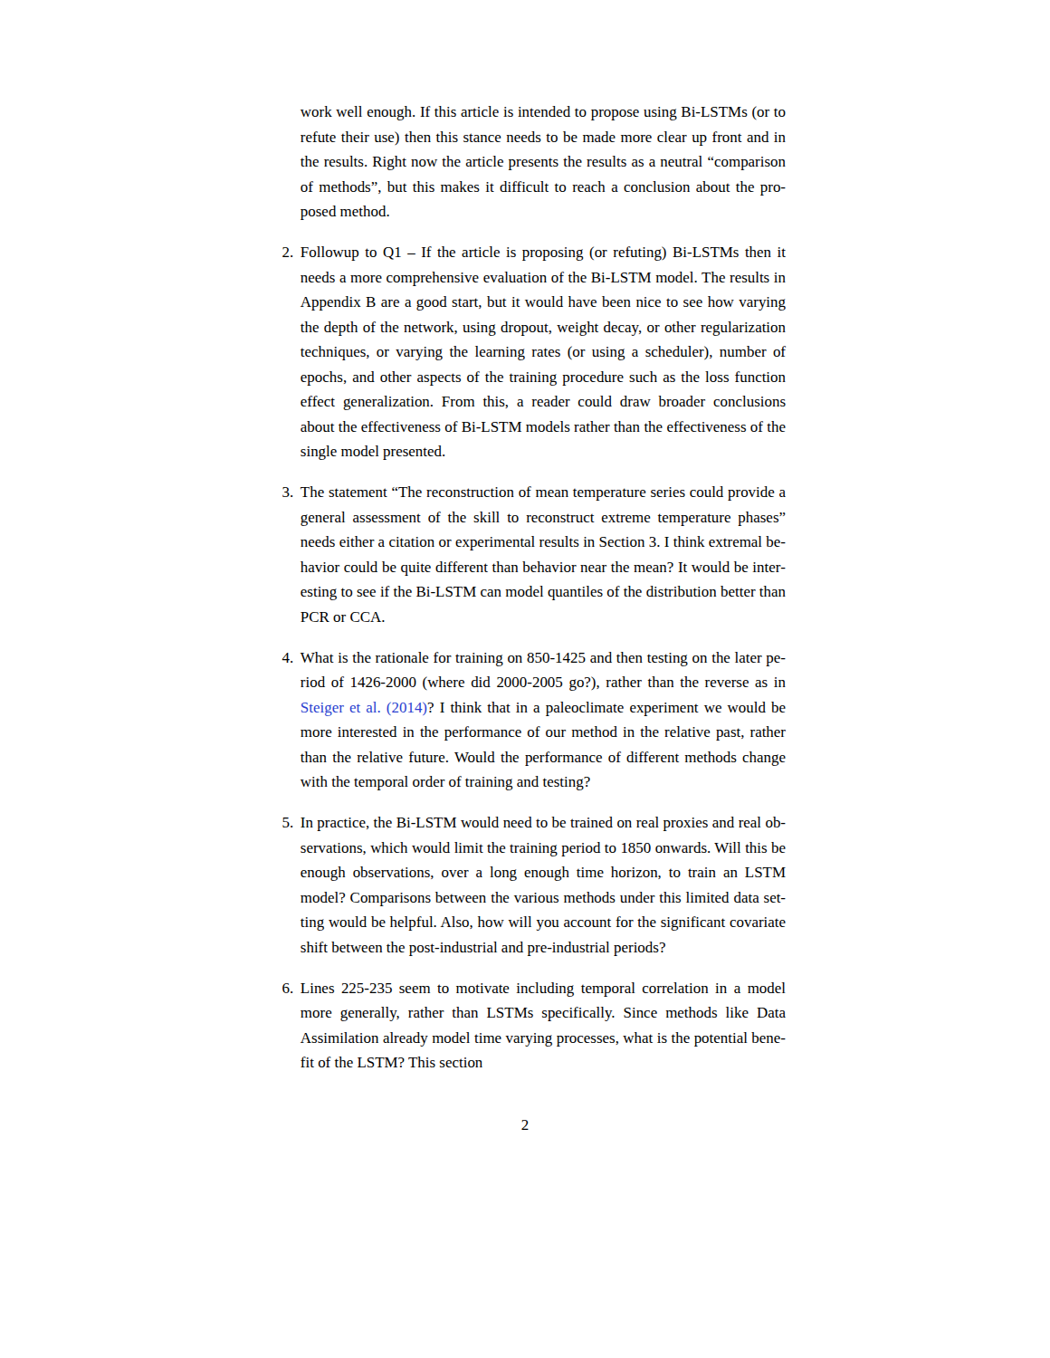work well enough. If this article is intended to propose using Bi-LSTMs (or to refute their use) then this stance needs to be made more clear up front and in the results. Right now the article presents the results as a neutral “comparison of methods”, but this makes it difficult to reach a conclusion about the proposed method.
Followup to Q1 – If the article is proposing (or refuting) Bi-LSTMs then it needs a more comprehensive evaluation of the Bi-LSTM model. The results in Appendix B are a good start, but it would have been nice to see how varying the depth of the network, using dropout, weight decay, or other regularization techniques, or varying the learning rates (or using a scheduler), number of epochs, and other aspects of the training procedure such as the loss function effect generalization. From this, a reader could draw broader conclusions about the effectiveness of Bi-LSTM models rather than the effectiveness of the single model presented.
The statement “The reconstruction of mean temperature series could provide a general assessment of the skill to reconstruct extreme temperature phases” needs either a citation or experimental results in Section 3. I think extremal behavior could be quite different than behavior near the mean? It would be interesting to see if the Bi-LSTM can model quantiles of the distribution better than PCR or CCA.
What is the rationale for training on 850-1425 and then testing on the later period of 1426-2000 (where did 2000-2005 go?), rather than the reverse as in Steiger et al. (2014)? I think that in a paleoclimate experiment we would be more interested in the performance of our method in the relative past, rather than the relative future. Would the performance of different methods change with the temporal order of training and testing?
In practice, the Bi-LSTM would need to be trained on real proxies and real observations, which would limit the training period to 1850 onwards. Will this be enough observations, over a long enough time horizon, to train an LSTM model? Comparisons between the various methods under this limited data setting would be helpful. Also, how will you account for the significant covariate shift between the post-industrial and pre-industrial periods?
Lines 225-235 seem to motivate including temporal correlation in a model more generally, rather than LSTMs specifically. Since methods like Data Assimilation already model time varying processes, what is the potential benefit of the LSTM? This section
2